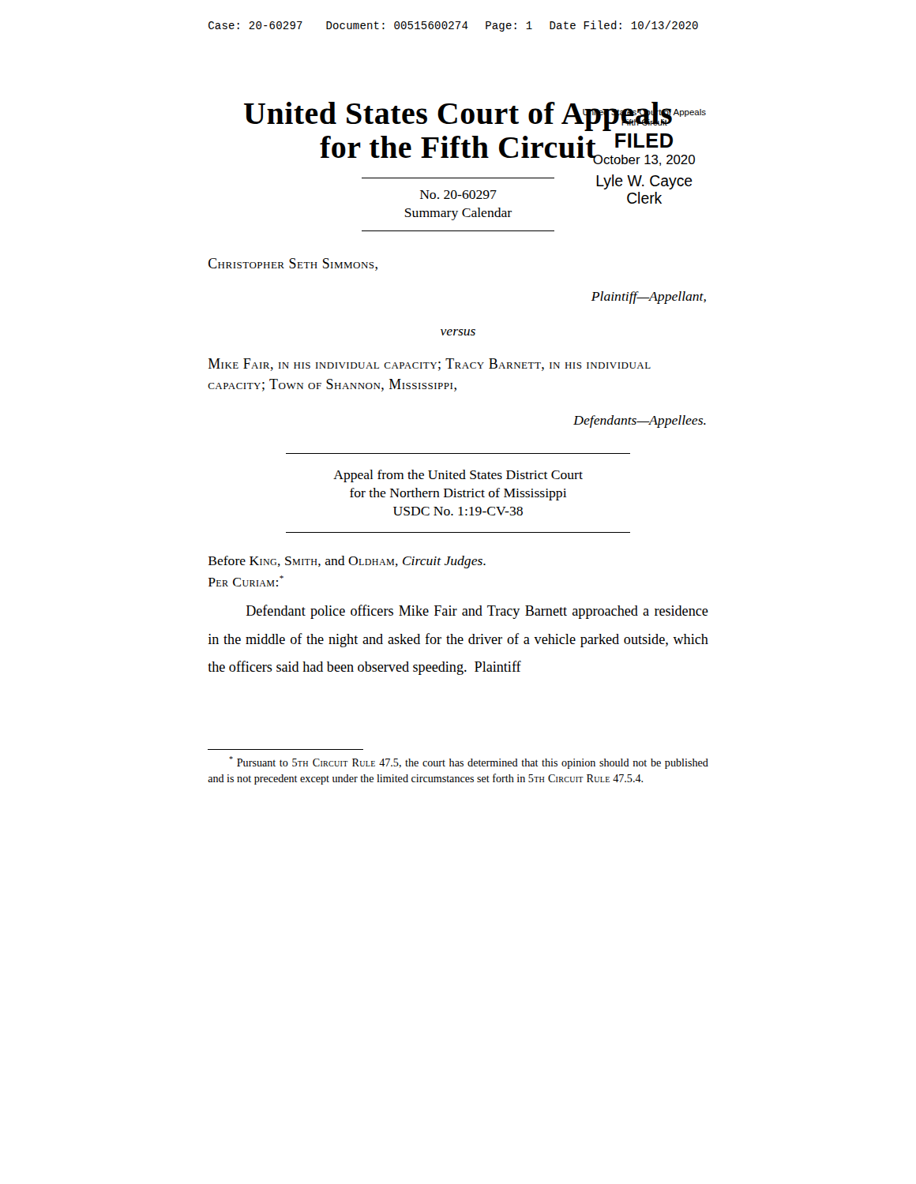Case: 20-60297 Document: 00515600274 Page: 1 Date Filed: 10/13/2020
United States Court of Appeals
Fifth Circuit
FILED
October 13, 2020
Lyle W. Cayce
Clerk
United States Court of Appeals
for the Fifth Circuit
No. 20-60297
Summary Calendar
Christopher Seth Simmons,
Plaintiff—Appellant,
versus
Mike Fair, in his individual capacity; Tracy Barnett, in his individual capacity; Town of Shannon, Mississippi,
Defendants—Appellees.
Appeal from the United States District Court
for the Northern District of Mississippi
USDC No. 1:19-CV-38
Before King, Smith, and Oldham, Circuit Judges.
Per Curiam:*
Defendant police officers Mike Fair and Tracy Barnett approached a residence in the middle of the night and asked for the driver of a vehicle parked outside, which the officers said had been observed speeding. Plaintiff
* Pursuant to 5th Circuit Rule 47.5, the court has determined that this opinion should not be published and is not precedent except under the limited circumstances set forth in 5th Circuit Rule 47.5.4.